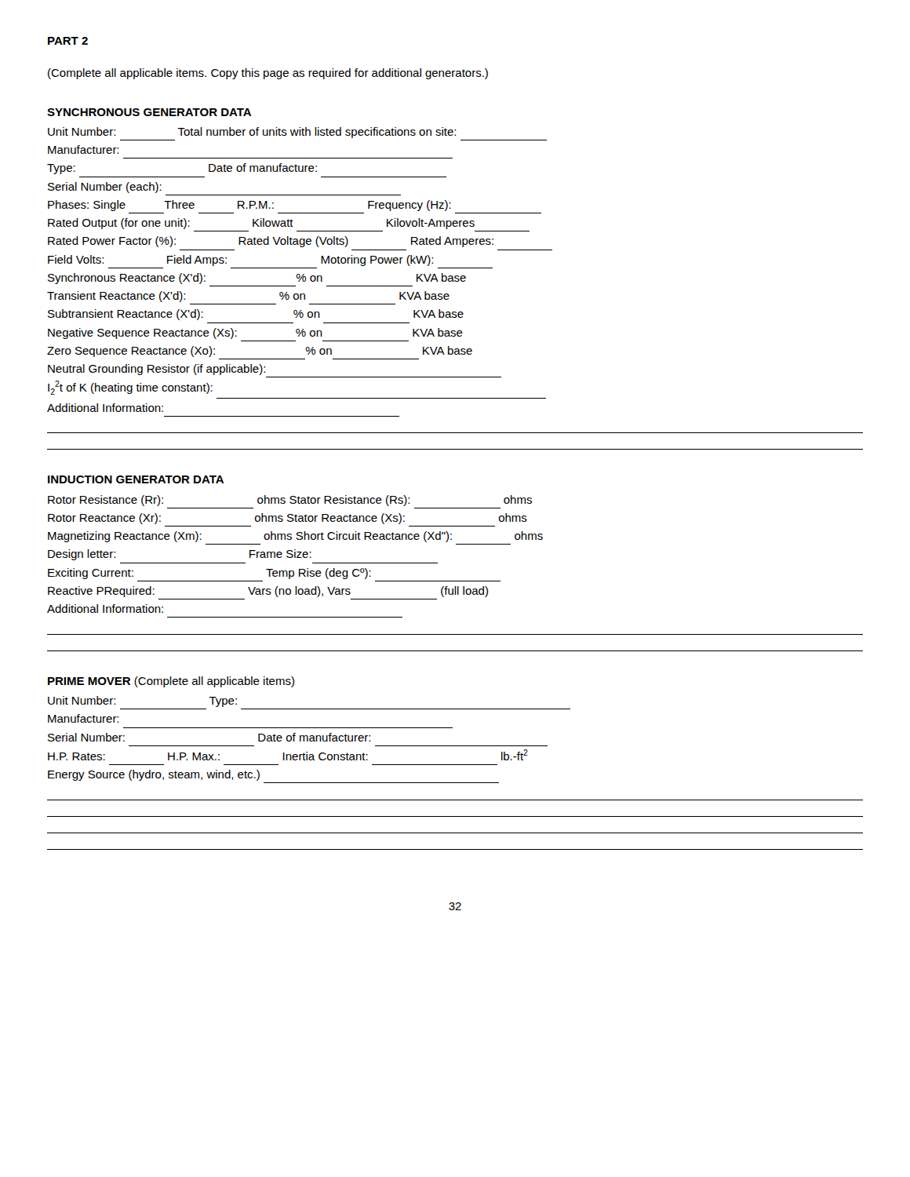PART 2
(Complete all applicable items. Copy this page as required for additional generators.)
SYNCHRONOUS GENERATOR DATA
Unit Number: Total number of units with listed specifications on site:
Manufacturer:
Type: Date of manufacture:
Serial Number (each):
Phases: Single Three R.P.M.: Frequency (Hz):
Rated Output (for one unit): Kilowatt Kilovolt-Amperes
Rated Power Factor (%): Rated Voltage (Volts) Rated Amperes:
Field Volts: Field Amps: Motoring Power (kW):
Synchronous Reactance (X'd): % on KVA base
Transient Reactance (X'd): % on KVA base
Subtransient Reactance (X'd): % on KVA base
Negative Sequence Reactance (Xs): % on KVA base
Zero Sequence Reactance (Xo): % on KVA base
Neutral Grounding Resistor (if applicable):
I22t of K (heating time constant):
Additional Information:
INDUCTION GENERATOR DATA
Rotor Resistance (Rr): ohms Stator Resistance (Rs): ohms
Rotor Reactance (Xr): ohms Stator Reactance (Xs): ohms
Magnetizing Reactance (Xm): ohms Short Circuit Reactance (Xd"): ohms
Design letter: Frame Size:
Exciting Current: Temp Rise (deg Cº):
Reactive PRequired: Vars (no load), Vars (full load)
Additional Information:
PRIME MOVER (Complete all applicable items)
Unit Number: Type:
Manufacturer:
Serial Number: Date of manufacturer:
H.P. Rates: H.P. Max.: Inertia Constant: lb.-ft2
Energy Source (hydro, steam, wind, etc.)
32